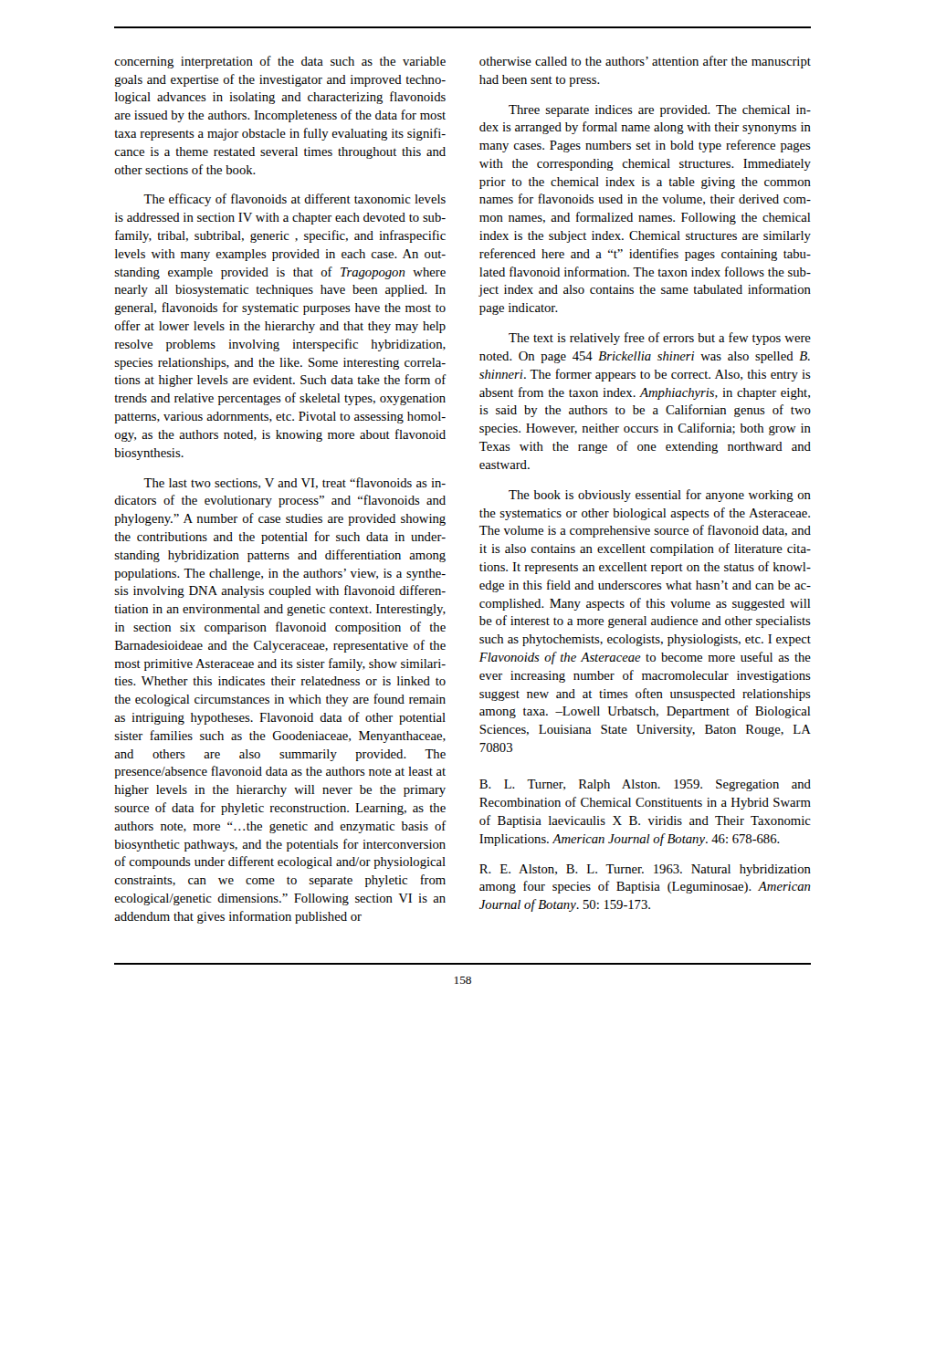concerning interpretation of the data such as the variable goals and expertise of the investigator and improved technological advances in isolating and characterizing flavonoids are issued by the authors. Incompleteness of the data for most taxa represents a major obstacle in fully evaluating its significance is a theme restated several times throughout this and other sections of the book.
The efficacy of flavonoids at different taxonomic levels is addressed in section IV with a chapter each devoted to subfamily, tribal, subtribal, generic , specific, and infraspecific levels with many examples provided in each case. An outstanding example provided is that of Tragopogon where nearly all biosystematic techniques have been applied. In general, flavonoids for systematic purposes have the most to offer at lower levels in the hierarchy and that they may help resolve problems involving interspecific hybridization, species relationships, and the like. Some interesting correlations at higher levels are evident. Such data take the form of trends and relative percentages of skeletal types, oxygenation patterns, various adornments, etc. Pivotal to assessing homology, as the authors noted, is knowing more about flavonoid biosynthesis.
The last two sections, V and VI, treat “flavonoids as indicators of the evolutionary process” and “flavonoids and phylogeny.” A number of case studies are provided showing the contributions and the potential for such data in understanding hybridization patterns and differentiation among populations. The challenge, in the authors’ view, is a synthesis involving DNA analysis coupled with flavonoid differentiation in an environmental and genetic context. Interestingly, in section six comparison flavonoid composition of the Barnadesioideae and the Calyceraceae, representative of the most primitive Asteraceae and its sister family, show similarities. Whether this indicates their relatedness or is linked to the ecological circumstances in which they are found remain as intriguing hypotheses. Flavonoid data of other potential sister families such as the Goodeniaceae, Menyanthaceae, and others are also summarily provided. The presence/absence flavonoid data as the authors note at least at higher levels in the hierarchy will never be the primary source of data for phyletic reconstruction. Learning, as the authors note, more “…the genetic and enzymatic basis of biosynthetic pathways, and the potentials for interconversion of compounds under different ecological and/or physiological constraints, can we come to separate phyletic from ecological/genetic dimensions.” Following section VI is an addendum that gives information published or
otherwise called to the authors’ attention after the manuscript had been sent to press.
Three separate indices are provided. The chemical index is arranged by formal name along with their synonyms in many cases. Pages numbers set in bold type reference pages with the corresponding chemical structures. Immediately prior to the chemical index is a table giving the common names for flavonoids used in the volume, their derived common names, and formalized names. Following the chemical index is the subject index. Chemical structures are similarly referenced here and a “t” identifies pages containing tabulated flavonoid information. The taxon index follows the subject index and also contains the same tabulated information page indicator.
The text is relatively free of errors but a few typos were noted. On page 454 Brickellia shineri was also spelled B. shinneri. The former appears to be correct. Also, this entry is absent from the taxon index. Amphiachyris, in chapter eight, is said by the authors to be a Californian genus of two species. However, neither occurs in California; both grow in Texas with the range of one extending northward and eastward.
The book is obviously essential for anyone working on the systematics or other biological aspects of the Asteraceae. The volume is a comprehensive source of flavonoid data, and it is also contains an excellent compilation of literature citations. It represents an excellent report on the status of knowledge in this field and underscores what hasn’t and can be accomplished. Many aspects of this volume as suggested will be of interest to a more general audience and other specialists such as phytochemists, ecologists, physiologists, etc. I expect Flavonoids of the Asteraceae to become more useful as the ever increasing number of macromolecular investigations suggest new and at times often unsuspected relationships among taxa. –Lowell Urbatsch, Department of Biological Sciences, Louisiana State University, Baton Rouge, LA 70803
B. L. Turner, Ralph Alston. 1959. Segregation and Recombination of Chemical Constituents in a Hybrid Swarm of Baptisia laevicaulis X B. viridis and Their Taxonomic Implications. American Journal of Botany. 46: 678-686.
R. E. Alston, B. L. Turner. 1963. Natural hybridization among four species of Baptisia (Leguminosae). American Journal of Botany. 50: 159-173.
158